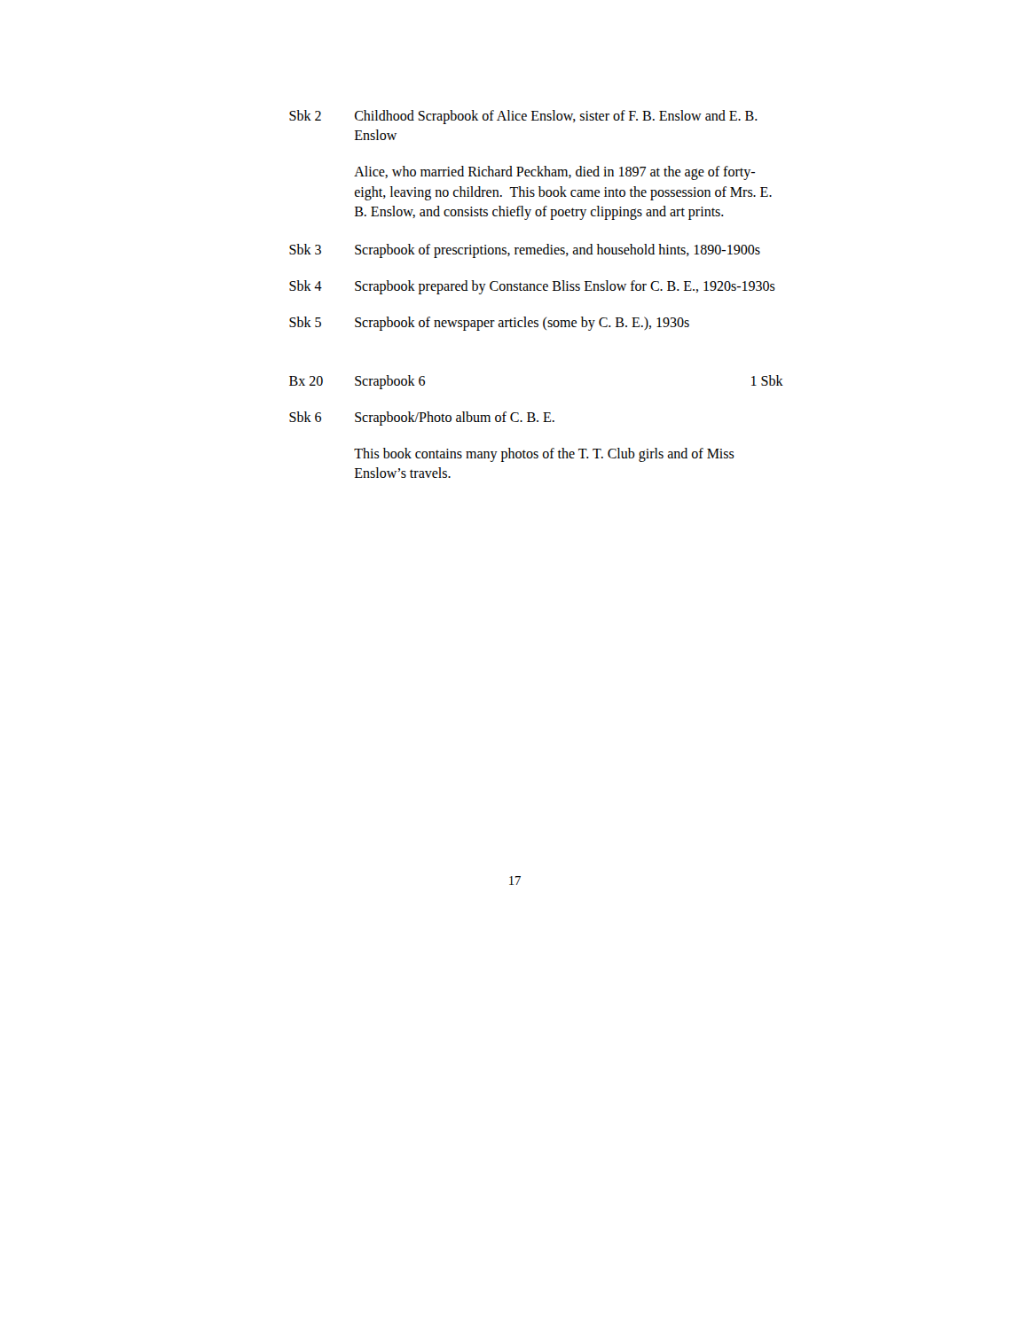Sbk 2
Childhood Scrapbook of Alice Enslow, sister of F. B. Enslow and E. B. Enslow
Alice, who married Richard Peckham, died in 1897 at the age of forty-eight, leaving no children. This book came into the possession of Mrs. E. B. Enslow, and consists chiefly of poetry clippings and art prints.
Sbk 3
Scrapbook of prescriptions, remedies, and household hints, 1890-1900s
Sbk 4
Scrapbook prepared by Constance Bliss Enslow for C. B. E., 1920s-1930s
Sbk 5
Scrapbook of newspaper articles (some by C. B. E.), 1930s
Bx 20
1 Sbk Scrapbook 6
Sbk 6
Scrapbook/Photo album of C. B. E.
This book contains many photos of the T. T. Club girls and of Miss Enslow’s travels.
17